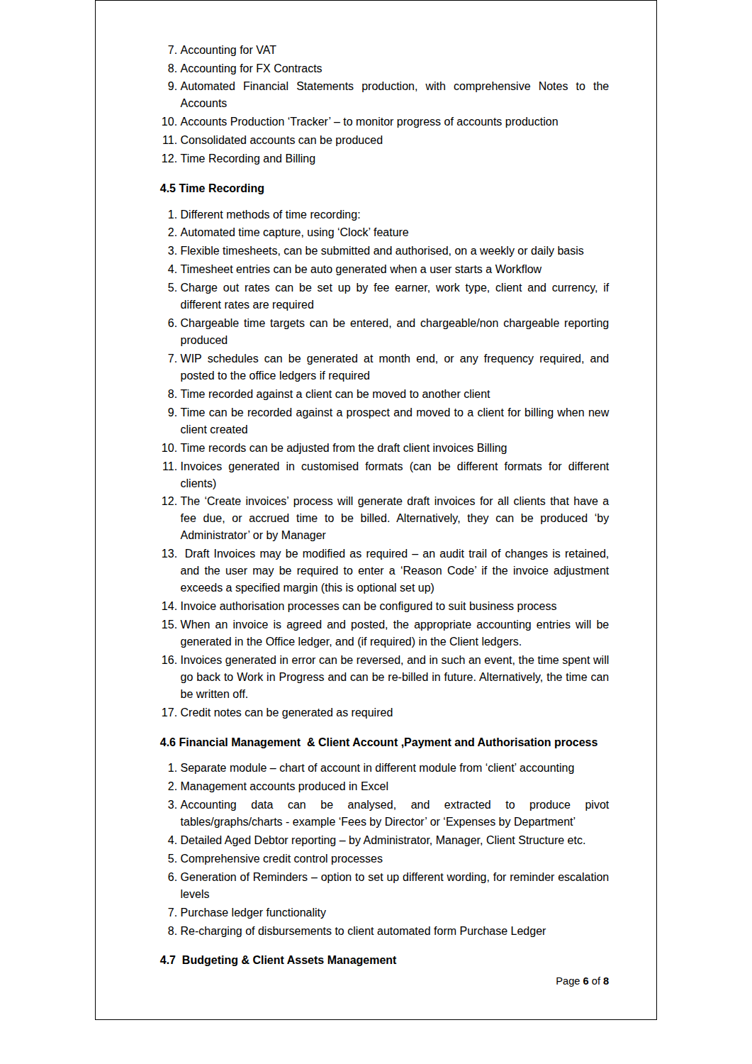Accounting for VAT
Accounting for FX Contracts
Automated Financial Statements production, with comprehensive Notes to the Accounts
Accounts Production ‘Tracker’ – to monitor progress of accounts production
Consolidated accounts can be produced
Time Recording and Billing
4.5 Time Recording
Different methods of time recording:
Automated time capture, using ‘Clock’ feature
Flexible timesheets, can be submitted and authorised, on a weekly or daily basis
Timesheet entries can be auto generated when a user starts a Workflow
Charge out rates can be set up by fee earner, work type, client and currency, if different rates are required
Chargeable time targets can be entered, and chargeable/non chargeable reporting produced
WIP schedules can be generated at month end, or any frequency required, and posted to the office ledgers if required
Time recorded against a client can be moved to another client
Time can be recorded against a prospect and moved to a client for billing when new client created
Time records can be adjusted from the draft client invoices Billing
Invoices generated in customised formats (can be different formats for different clients)
The ‘Create invoices’ process will generate draft invoices for all clients that have a fee due, or accrued time to be billed. Alternatively, they can be produced ‘by Administrator’ or by Manager
Draft Invoices may be modified as required – an audit trail of changes is retained, and the user may be required to enter a ‘Reason Code’ if the invoice adjustment exceeds a specified margin (this is optional set up)
Invoice authorisation processes can be configured to suit business process
When an invoice is agreed and posted, the appropriate accounting entries will be generated in the Office ledger, and (if required) in the Client ledgers.
Invoices generated in error can be reversed, and in such an event, the time spent will go back to Work in Progress and can be re-billed in future. Alternatively, the time can be written off.
Credit notes can be generated as required
4.6 Financial Management & Client Account ,Payment and Authorisation process
Separate module – chart of account in different module from ‘client’ accounting
Management accounts produced in Excel
Accounting data can be analysed, and extracted to produce pivot tables/graphs/charts - example ‘Fees by Director’ or ‘Expenses by Department’
Detailed Aged Debtor reporting – by Administrator, Manager, Client Structure etc.
Comprehensive credit control processes
Generation of Reminders – option to set up different wording, for reminder escalation levels
Purchase ledger functionality
Re-charging of disbursements to client automated form Purchase Ledger
4.7 Budgeting & Client Assets Management
Page 6 of 8